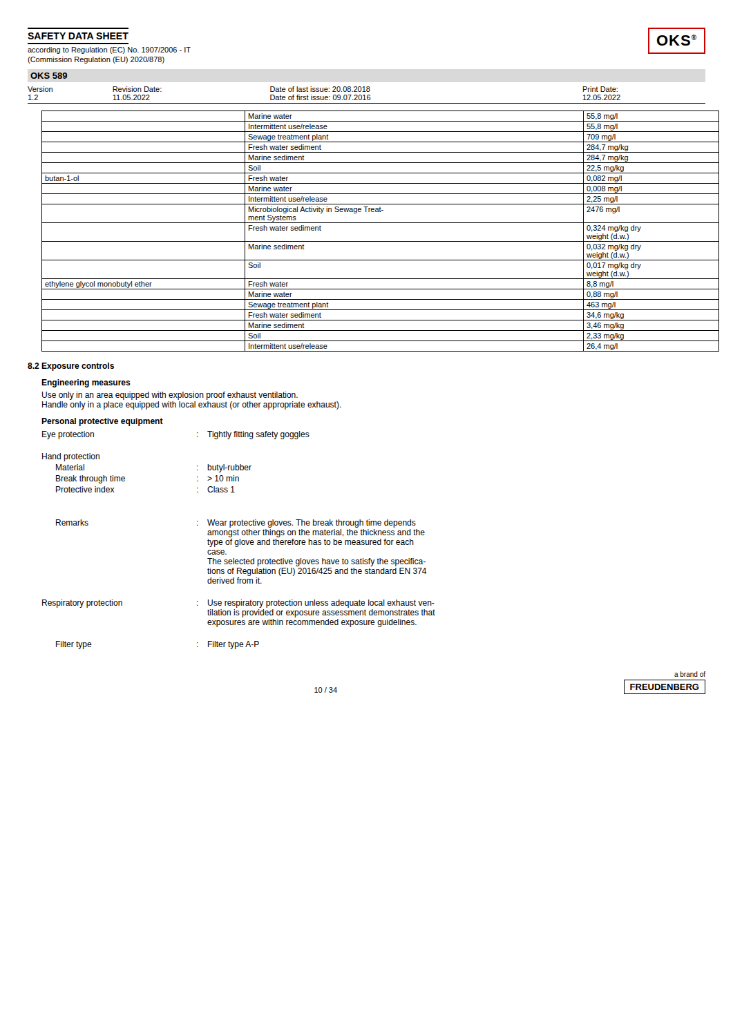SAFETY DATA SHEET
according to Regulation (EC) No. 1907/2006 - IT
(Commission Regulation (EU) 2020/878)
OKS®
OKS 589
| Version 1.2 | Revision Date: 11.05.2022 | Date of last issue: 20.08.2018 Date of first issue: 09.07.2016 | Print Date: 12.05.2022 |
| | Marine water | 55,8 mg/l |
| | Intermittent use/release | 55,8 mg/l |
| | Sewage treatment plant | 709 mg/l |
| | Fresh water sediment | 284,7 mg/kg |
| | Marine sediment | 284,7 mg/kg |
| | Soil | 22,5 mg/kg |
| butan-1-ol | Fresh water | 0,082 mg/l |
| | Marine water | 0,008 mg/l |
| | Intermittent use/release | 2,25 mg/l |
| | Microbiological Activity in Sewage Treat- ment Systems | 2476 mg/l |
| | Fresh water sediment | 0,324 mg/kg dry weight (d.w.) |
| | Marine sediment | 0,032 mg/kg dry weight (d.w.) |
| | Soil | 0,017 mg/kg dry weight (d.w.) |
| ethylene glycol monobutyl ether | Fresh water | 8,8 mg/l |
| | Marine water | 0,88 mg/l |
| | Sewage treatment plant | 463 mg/l |
| | Fresh water sediment | 34,6 mg/kg |
| | Marine sediment | 3,46 mg/kg |
| | Soil | 2,33 mg/kg |
| | Intermittent use/release | 26,4 mg/l |
8.2 Exposure controls
Engineering measures
Use only in an area equipped with explosion proof exhaust ventilation.
Handle only in a place equipped with local exhaust (or other appropriate exhaust).
Personal protective equipment
| Eye protection | : | Tightly fitting safety goggles |
| Hand protection | | |
| Material | : | butyl-rubber |
| Break through time | : | > 10 min |
| Protective index | : | Class 1 |
| Remarks | : | Wear protective gloves. The break through time depends amongst other things on the material, the thickness and the type of glove and therefore has to be measured for each case. The selected protective gloves have to satisfy the specifica- tions of Regulation (EU) 2016/425 and the standard EN 374 derived from it. |
| Respiratory protection | : | Use respiratory protection unless adequate local exhaust ven- tilation is provided or exposure assessment demonstrates that exposures are within recommended exposure guidelines. |
| Filter type | : | Filter type A-P |
10 / 34
a brand of
FREUDENBERG